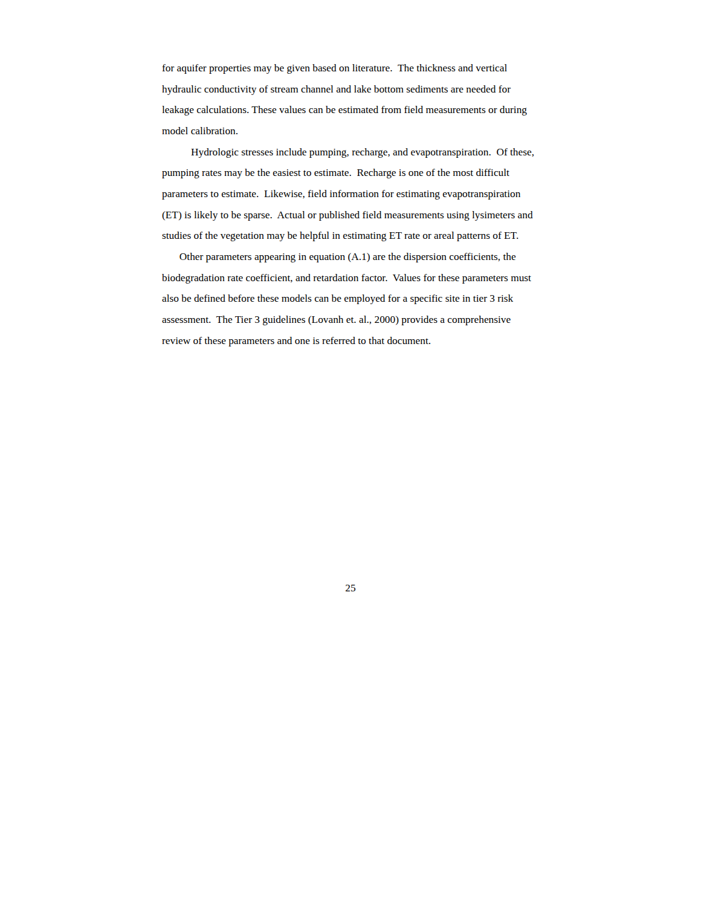for aquifer properties may be given based on literature. The thickness and vertical hydraulic conductivity of stream channel and lake bottom sediments are needed for leakage calculations. These values can be estimated from field measurements or during model calibration.
Hydrologic stresses include pumping, recharge, and evapotranspiration. Of these, pumping rates may be the easiest to estimate. Recharge is one of the most difficult parameters to estimate. Likewise, field information for estimating evapotranspiration (ET) is likely to be sparse. Actual or published field measurements using lysimeters and studies of the vegetation may be helpful in estimating ET rate or areal patterns of ET.
Other parameters appearing in equation (A.1) are the dispersion coefficients, the biodegradation rate coefficient, and retardation factor. Values for these parameters must also be defined before these models can be employed for a specific site in tier 3 risk assessment. The Tier 3 guidelines (Lovanh et. al., 2000) provides a comprehensive review of these parameters and one is referred to that document.
25